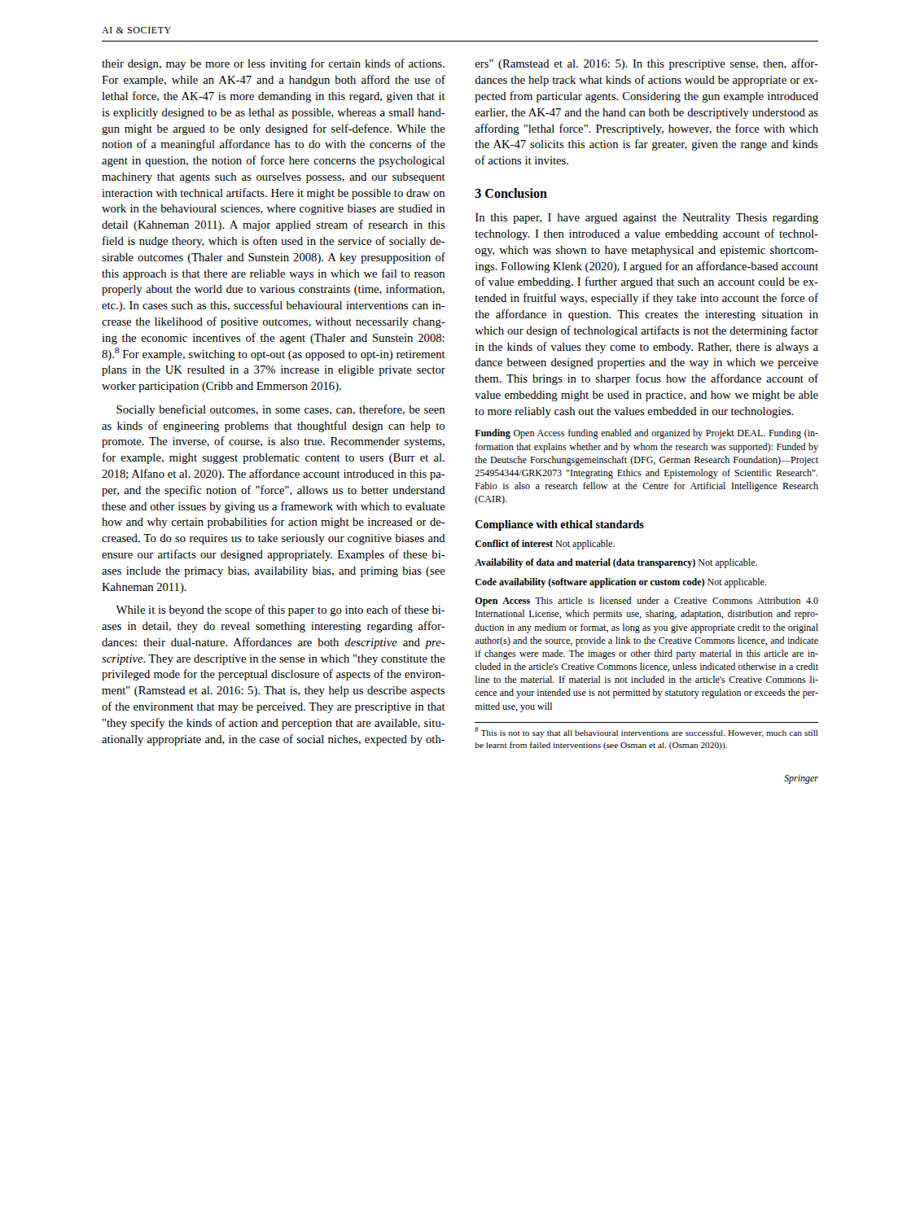AI & SOCIETY
their design, may be more or less inviting for certain kinds of actions. For example, while an AK-47 and a handgun both afford the use of lethal force, the AK-47 is more demanding in this regard, given that it is explicitly designed to be as lethal as possible, whereas a small handgun might be argued to be only designed for self-defence. While the notion of a meaningful affordance has to do with the concerns of the agent in question, the notion of force here concerns the psychological machinery that agents such as ourselves possess, and our subsequent interaction with technical artifacts. Here it might be possible to draw on work in the behavioural sciences, where cognitive biases are studied in detail (Kahneman 2011). A major applied stream of research in this field is nudge theory, which is often used in the service of socially desirable outcomes (Thaler and Sunstein 2008). A key presupposition of this approach is that there are reliable ways in which we fail to reason properly about the world due to various constraints (time, information, etc.). In cases such as this, successful behavioural interventions can increase the likelihood of positive outcomes, without necessarily changing the economic incentives of the agent (Thaler and Sunstein 2008: 8).8 For example, switching to opt-out (as opposed to opt-in) retirement plans in the UK resulted in a 37% increase in eligible private sector worker participation (Cribb and Emmerson 2016).
Socially beneficial outcomes, in some cases, can, therefore, be seen as kinds of engineering problems that thoughtful design can help to promote. The inverse, of course, is also true. Recommender systems, for example, might suggest problematic content to users (Burr et al. 2018; Alfano et al. 2020). The affordance account introduced in this paper, and the specific notion of "force", allows us to better understand these and other issues by giving us a framework with which to evaluate how and why certain probabilities for action might be increased or decreased. To do so requires us to take seriously our cognitive biases and ensure our artifacts our designed appropriately. Examples of these biases include the primacy bias, availability bias, and priming bias (see Kahneman 2011).
While it is beyond the scope of this paper to go into each of these biases in detail, they do reveal something interesting regarding affordances: their dual-nature. Affordances are both descriptive and prescriptive. They are descriptive in the sense in which "they constitute the privileged mode for the perceptual disclosure of aspects of the environment" (Ramstead et al. 2016: 5). That is, they help us describe aspects of the environment that may be perceived. They are prescriptive in that "they specify the kinds of action and perception that are available, situationally appropriate and, in the case of social niches, expected by others" (Ramstead et al. 2016: 5). In this prescriptive sense, then, affordances the help track what kinds of actions would be appropriate or expected from particular agents. Considering the gun example introduced earlier, the AK-47 and the hand can both be descriptively understood as affording "lethal force". Prescriptively, however, the force with which the AK-47 solicits this action is far greater, given the range and kinds of actions it invites.
3 Conclusion
In this paper, I have argued against the Neutrality Thesis regarding technology. I then introduced a value embedding account of technology, which was shown to have metaphysical and epistemic shortcomings. Following Klenk (2020), I argued for an affordance-based account of value embedding. I further argued that such an account could be extended in fruitful ways, especially if they take into account the force of the affordance in question. This creates the interesting situation in which our design of technological artifacts is not the determining factor in the kinds of values they come to embody. Rather, there is always a dance between designed properties and the way in which we perceive them. This brings in to sharper focus how the affordance account of value embedding might be used in practice, and how we might be able to more reliably cash out the values embedded in our technologies.
Funding Open Access funding enabled and organized by Projekt DEAL. Funding (information that explains whether and by whom the research was supported): Funded by the Deutsche Forschungsgemeinschaft (DFG, German Research Foundation)—Project 254954344/GRK2073 "Integrating Ethics and Epistemology of Scientific Research". Fabio is also a research fellow at the Centre for Artificial Intelligence Research (CAIR).
Compliance with ethical standards
Conflict of interest Not applicable.
Availability of data and material (data transparency) Not applicable.
Code availability (software application or custom code) Not applicable.
Open Access This article is licensed under a Creative Commons Attribution 4.0 International License, which permits use, sharing, adaptation, distribution and reproduction in any medium or format, as long as you give appropriate credit to the original author(s) and the source, provide a link to the Creative Commons licence, and indicate if changes were made. The images or other third party material in this article are included in the article's Creative Commons licence, unless indicated otherwise in a credit line to the material. If material is not included in the article's Creative Commons licence and your intended use is not permitted by statutory regulation or exceeds the permitted use, you will
8 This is not to say that all behavioural interventions are successful. However, much can still be learnt from failed interventions (see Osman et al. (Osman 2020)).
Springer